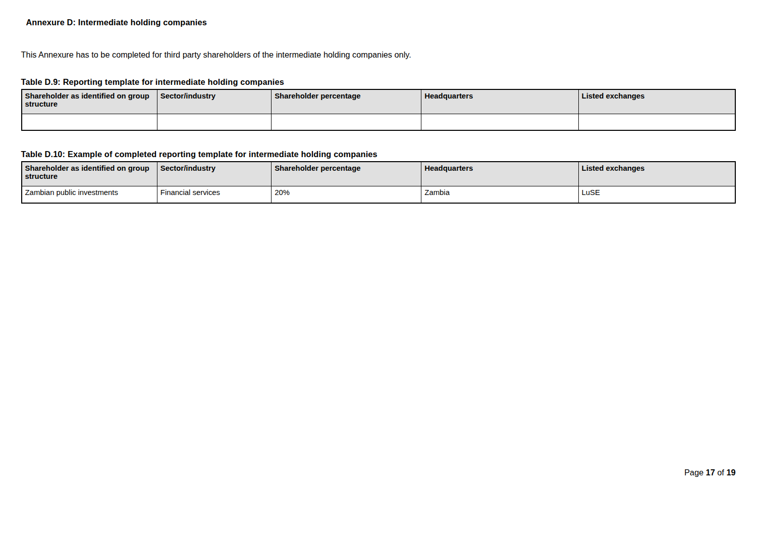Annexure D: Intermediate holding companies
This Annexure has to be completed for third party shareholders of the intermediate holding companies only.
Table D.9: Reporting template for intermediate holding companies
| Shareholder as identified on group structure | Sector/industry | Shareholder percentage | Headquarters | Listed exchanges |
| --- | --- | --- | --- | --- |
Table D.10: Example of completed reporting template for intermediate holding companies
| Shareholder as identified on group structure | Sector/industry | Shareholder percentage | Headquarters | Listed exchanges |
| --- | --- | --- | --- | --- |
| Zambian public investments | Financial services | 20% | Zambia | LuSE |
Page 17 of 19